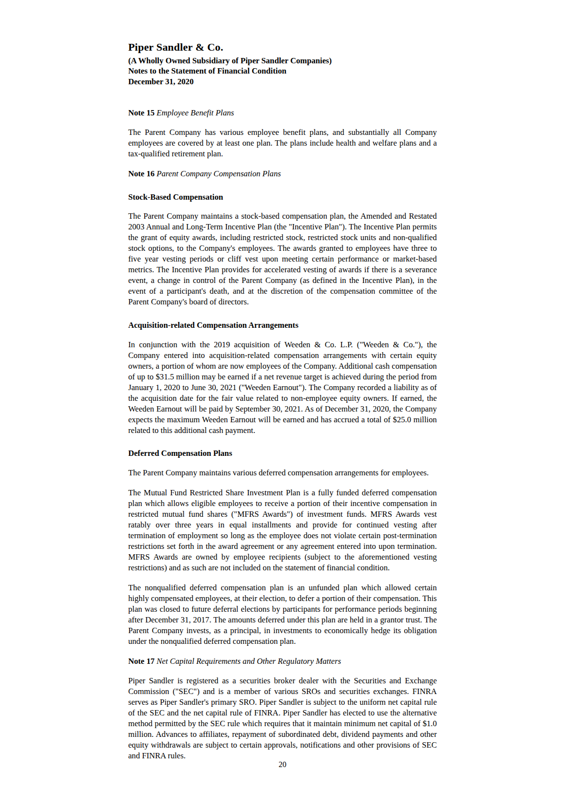Piper Sandler & Co.
(A Wholly Owned Subsidiary of Piper Sandler Companies)
Notes to the Statement of Financial Condition
December 31, 2020
Note 15 Employee Benefit Plans
The Parent Company has various employee benefit plans, and substantially all Company employees are covered by at least one plan. The plans include health and welfare plans and a tax-qualified retirement plan.
Note 16 Parent Company Compensation Plans
Stock-Based Compensation
The Parent Company maintains a stock-based compensation plan, the Amended and Restated 2003 Annual and Long-Term Incentive Plan (the "Incentive Plan"). The Incentive Plan permits the grant of equity awards, including restricted stock, restricted stock units and non-qualified stock options, to the Company's employees. The awards granted to employees have three to five year vesting periods or cliff vest upon meeting certain performance or market-based metrics. The Incentive Plan provides for accelerated vesting of awards if there is a severance event, a change in control of the Parent Company (as defined in the Incentive Plan), in the event of a participant's death, and at the discretion of the compensation committee of the Parent Company's board of directors.
Acquisition-related Compensation Arrangements
In conjunction with the 2019 acquisition of Weeden & Co. L.P. ("Weeden & Co."), the Company entered into acquisition-related compensation arrangements with certain equity owners, a portion of whom are now employees of the Company. Additional cash compensation of up to $31.5 million may be earned if a net revenue target is achieved during the period from January 1, 2020 to June 30, 2021 ("Weeden Earnout"). The Company recorded a liability as of the acquisition date for the fair value related to non-employee equity owners. If earned, the Weeden Earnout will be paid by September 30, 2021. As of December 31, 2020, the Company expects the maximum Weeden Earnout will be earned and has accrued a total of $25.0 million related to this additional cash payment.
Deferred Compensation Plans
The Parent Company maintains various deferred compensation arrangements for employees.
The Mutual Fund Restricted Share Investment Plan is a fully funded deferred compensation plan which allows eligible employees to receive a portion of their incentive compensation in restricted mutual fund shares ("MFRS Awards") of investment funds. MFRS Awards vest ratably over three years in equal installments and provide for continued vesting after termination of employment so long as the employee does not violate certain post-termination restrictions set forth in the award agreement or any agreement entered into upon termination. MFRS Awards are owned by employee recipients (subject to the aforementioned vesting restrictions) and as such are not included on the statement of financial condition.
The nonqualified deferred compensation plan is an unfunded plan which allowed certain highly compensated employees, at their election, to defer a portion of their compensation. This plan was closed to future deferral elections by participants for performance periods beginning after December 31, 2017. The amounts deferred under this plan are held in a grantor trust. The Parent Company invests, as a principal, in investments to economically hedge its obligation under the nonqualified deferred compensation plan.
Note 17 Net Capital Requirements and Other Regulatory Matters
Piper Sandler is registered as a securities broker dealer with the Securities and Exchange Commission ("SEC") and is a member of various SROs and securities exchanges. FINRA serves as Piper Sandler's primary SRO. Piper Sandler is subject to the uniform net capital rule of the SEC and the net capital rule of FINRA. Piper Sandler has elected to use the alternative method permitted by the SEC rule which requires that it maintain minimum net capital of $1.0 million. Advances to affiliates, repayment of subordinated debt, dividend payments and other equity withdrawals are subject to certain approvals, notifications and other provisions of SEC and FINRA rules.
20